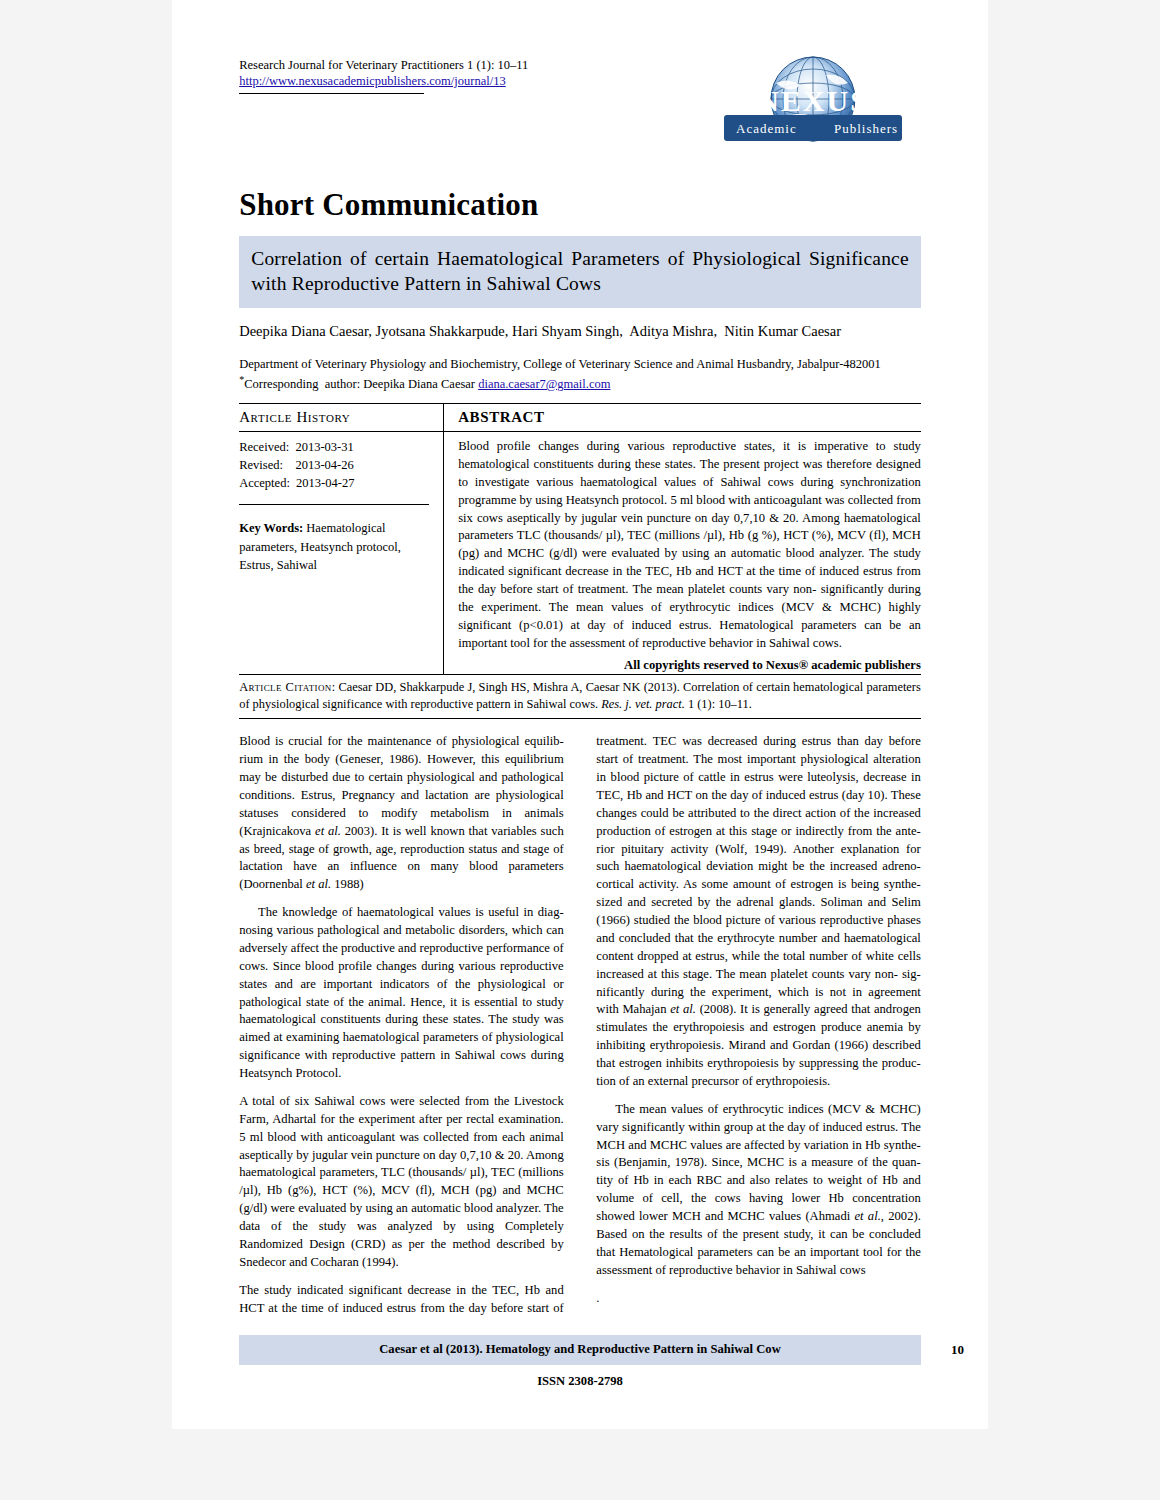Research Journal for Veterinary Practitioners 1 (1): 10–11
http://www.nexusacademicpublishers.com/journal/13
Academic Publishers NEXUS X
Short Communication
Correlation of certain Haematological Parameters of Physiological Significance with Reproductive Pattern in Sahiwal Cows
Deepika Diana Caesar, Jyotsana Shakkarpude, Hari Shyam Singh, Aditya Mishra, Nitin Kumar Caesar
Department of Veterinary Physiology and Biochemistry, College of Veterinary Science and Animal Husbandry, Jabalpur-482001
*Corresponding author: Deepika Diana Caesar diana.caesar7@gmail.com
| Article History | ABSTRACT |
| Received: 2013-03-31 Revised: 2013-04-26 Accepted: 2013-04-27 Key Words: Haematological parameters, Heatsynch protocol, Estrus, Sahiwal | Blood profile changes during various reproductive states, it is imperative to study hematological constituents during these states. The present project was therefore designed to investigate various haematological values of Sahiwal cows during synchronization programme by using Heatsynch protocol. 5 ml blood with anticoagulant was collected from six cows aseptically by jugular vein puncture on day 0,7,10 & 20. Among haematological parameters TLC (thousands/ µl), TEC (millions /µl), Hb (g %), HCT (%), MCV (fl), MCH (pg) and MCHC (g/dl) were evaluated by using an automatic blood analyzer. The study indicated significant decrease in the TEC, Hb and HCT at the time of induced estrus from the day before start of treatment. The mean platelet counts vary non- significantly during the experiment. The mean values of erythrocytic indices (MCV & MCHC) highly significant (p<0.01) at day of induced estrus. Hematological parameters can be an important tool for the assessment of reproductive behavior in Sahiwal cows. All copyrights reserved to Nexus® academic publishers |
Article Citation: Caesar DD, Shakkarpude J, Singh HS, Mishra A, Caesar NK (2013). Correlation of certain hematological parameters of physiological significance with reproductive pattern in Sahiwal cows. Res. j. vet. pract. 1 (1): 10–11.
Blood is crucial for the maintenance of physiological equilibrium in the body (Geneser, 1986). However, this equilibrium may be disturbed due to certain physiological and pathological conditions. Estrus, Pregnancy and lactation are physiological statuses considered to modify metabolism in animals (Krajnicakova et al. 2003). It is well known that variables such as breed, stage of growth, age, reproduction status and stage of lactation have an influence on many blood parameters (Doornenbal et al. 1988)
The knowledge of haematological values is useful in diagnosing various pathological and metabolic disorders, which can adversely affect the productive and reproductive performance of cows. Since blood profile changes during various reproductive states and are important indicators of the physiological or pathological state of the animal. Hence, it is essential to study haematological constituents during these states. The study was aimed at examining haematological parameters of physiological significance with reproductive pattern in Sahiwal cows during Heatsynch Protocol.
A total of six Sahiwal cows were selected from the Livestock Farm, Adhartal for the experiment after per rectal examination. 5 ml blood with anticoagulant was collected from each animal aseptically by jugular vein puncture on day 0,7,10 & 20. Among haematological parameters, TLC (thousands/ µl), TEC (millions /µl), Hb (g%), HCT (%), MCV (fl), MCH (pg) and MCHC (g/dl) were evaluated by using an automatic blood analyzer. The data of the study was analyzed by using Completely Randomized Design (CRD) as per the method described by Snedecor and Cocharan (1994).
The study indicated significant decrease in the TEC, Hb and HCT at the time of induced estrus from the day before start of treatment. TEC was decreased during estrus than day before start of treatment. The most important physiological alteration in blood picture of cattle in estrus were luteolysis, decrease in TEC, Hb and HCT on the day of induced estrus (day 10). These changes could be attributed to the direct action of the increased production of estrogen at this stage or indirectly from the anterior pituitary activity (Wolf, 1949). Another explanation for such haematological deviation might be the increased adrenocortical activity. As some amount of estrogen is being synthesized and secreted by the adrenal glands. Soliman and Selim (1966) studied the blood picture of various reproductive phases and concluded that the erythrocyte number and haematological content dropped at estrus, while the total number of white cells increased at this stage. The mean platelet counts vary non- significantly during the experiment, which is not in agreement with Mahajan et al. (2008). It is generally agreed that androgen stimulates the erythropoiesis and estrogen produce anemia by inhibiting erythropoiesis. Mirand and Gordan (1966) described that estrogen inhibits erythropoiesis by suppressing the production of an external precursor of erythropoiesis.
The mean values of erythrocytic indices (MCV & MCHC) vary significantly within group at the day of induced estrus. The MCH and MCHC values are affected by variation in Hb synthesis (Benjamin, 1978). Since, MCHC is a measure of the quantity of Hb in each RBC and also relates to weight of Hb and volume of cell, the cows having lower Hb concentration showed lower MCH and MCHC values (Ahmadi et al., 2002). Based on the results of the present study, it can be concluded that Hematological parameters can be an important tool for the assessment of reproductive behavior in Sahiwal cows
.
Caesar et al (2013). Hematology and Reproductive Pattern in Sahiwal Cow 10
ISSN 2308-2798